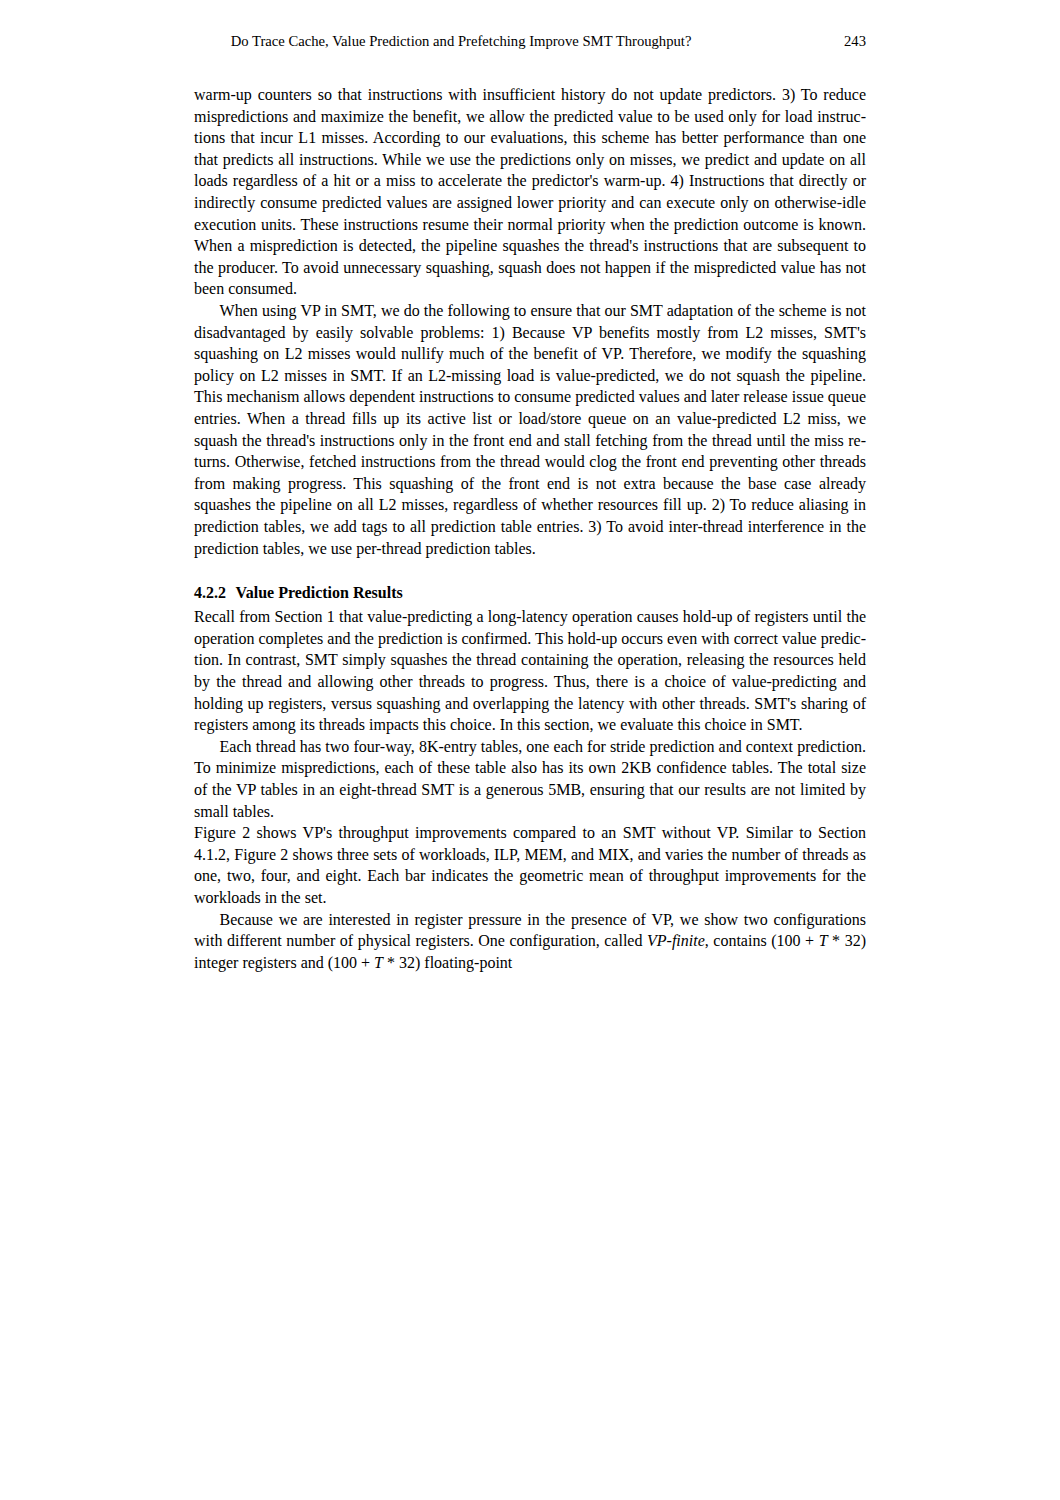Do Trace Cache, Value Prediction and Prefetching Improve SMT Throughput? 243
warm-up counters so that instructions with insufficient history do not update predictors. 3) To reduce mispredictions and maximize the benefit, we allow the predicted value to be used only for load instructions that incur L1 misses. According to our evaluations, this scheme has better performance than one that predicts all instructions. While we use the predictions only on misses, we predict and update on all loads regardless of a hit or a miss to accelerate the predictor's warm-up. 4) Instructions that directly or indirectly consume predicted values are assigned lower priority and can execute only on otherwise-idle execution units. These instructions resume their normal priority when the prediction outcome is known. When a misprediction is detected, the pipeline squashes the thread's instructions that are subsequent to the producer. To avoid unnecessary squashing, squash does not happen if the mispredicted value has not been consumed.
When using VP in SMT, we do the following to ensure that our SMT adaptation of the scheme is not disadvantaged by easily solvable problems: 1) Because VP benefits mostly from L2 misses, SMT's squashing on L2 misses would nullify much of the benefit of VP. Therefore, we modify the squashing policy on L2 misses in SMT. If an L2-missing load is value-predicted, we do not squash the pipeline. This mechanism allows dependent instructions to consume predicted values and later release issue queue entries. When a thread fills up its active list or load/store queue on an value-predicted L2 miss, we squash the thread's instructions only in the front end and stall fetching from the thread until the miss returns. Otherwise, fetched instructions from the thread would clog the front end preventing other threads from making progress. This squashing of the front end is not extra because the base case already squashes the pipeline on all L2 misses, regardless of whether resources fill up. 2) To reduce aliasing in prediction tables, we add tags to all prediction table entries. 3) To avoid inter-thread interference in the prediction tables, we use per-thread prediction tables.
4.2.2 Value Prediction Results
Recall from Section 1 that value-predicting a long-latency operation causes hold-up of registers until the operation completes and the prediction is confirmed. This hold-up occurs even with correct value prediction. In contrast, SMT simply squashes the thread containing the operation, releasing the resources held by the thread and allowing other threads to progress. Thus, there is a choice of value-predicting and holding up registers, versus squashing and overlapping the latency with other threads. SMT's sharing of registers among its threads impacts this choice. In this section, we evaluate this choice in SMT.
Each thread has two four-way, 8K-entry tables, one each for stride prediction and context prediction. To minimize mispredictions, each of these table also has its own 2KB confidence tables. The total size of the VP tables in an eight-thread SMT is a generous 5MB, ensuring that our results are not limited by small tables.
Figure 2 shows VP's throughput improvements compared to an SMT without VP. Similar to Section 4.1.2, Figure 2 shows three sets of workloads, ILP, MEM, and MIX, and varies the number of threads as one, two, four, and eight. Each bar indicates the geometric mean of throughput improvements for the workloads in the set.
Because we are interested in register pressure in the presence of VP, we show two configurations with different number of physical registers. One configuration, called VP-finite, contains (100 + T * 32) integer registers and (100 + T * 32) floating-point